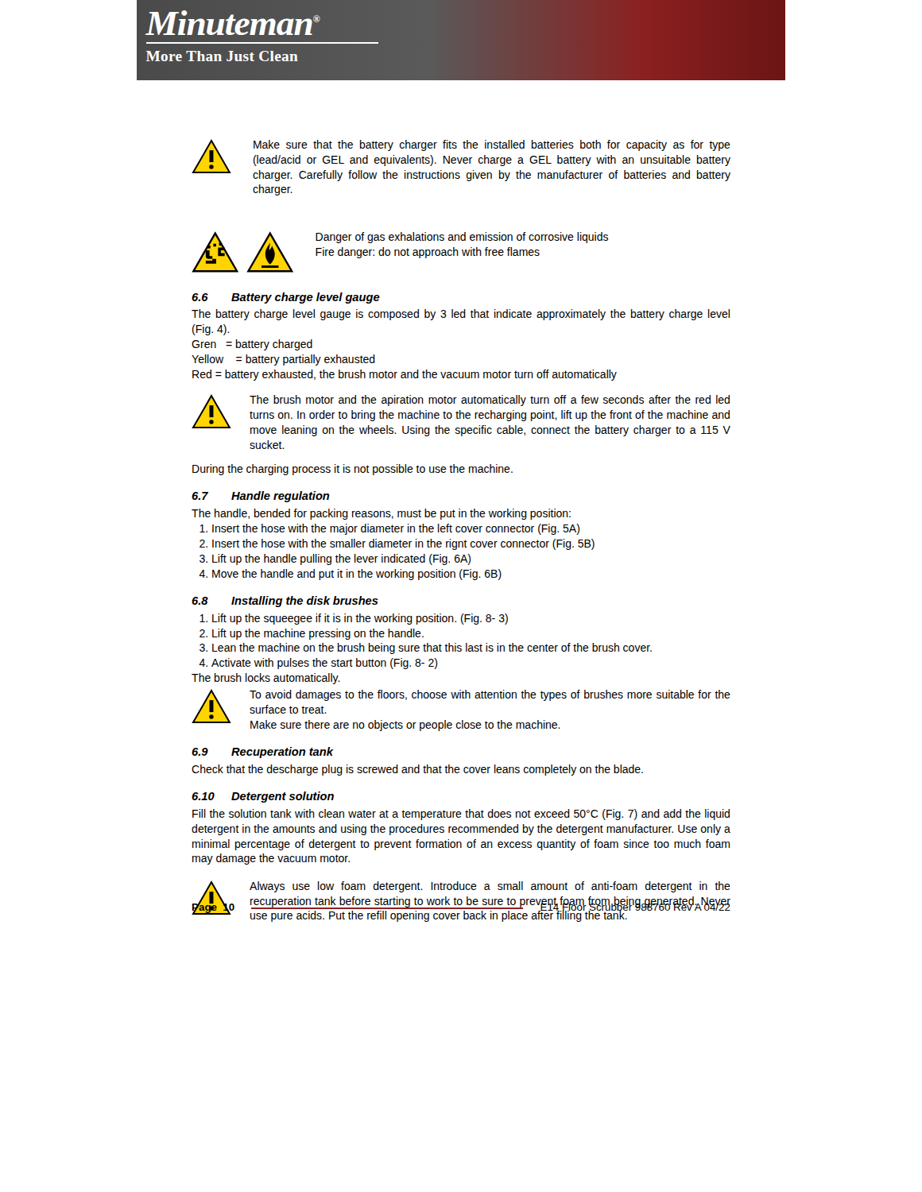Minuteman®
More Than Just Clean
Make sure that the battery charger fits the installed batteries both for capacity as for type (lead/acid or GEL and equivalents). Never charge a GEL battery with an unsuitable battery charger. Carefully follow the instructions given by the manufacturer of batteries and battery charger.
Danger of gas exhalations and emission of corrosive liquids
Fire danger: do not approach with free flames
6.6 Battery charge level gauge
The battery charge level gauge is composed by 3 led that indicate approximately the battery charge level (Fig. 4).
Gren = battery charged
Yellow = battery partially exhausted
Red = battery exhausted, the brush motor and the vacuum motor turn off automatically
The brush motor and the apiration motor automatically turn off a few seconds after the red led turns on. In order to bring the machine to the recharging point, lift up the front of the machine and move leaning on the wheels. Using the specific cable, connect the battery charger to a 115 V sucket.
During the charging process it is not possible to use the machine.
6.7 Handle regulation
The handle, bended for packing reasons, must be put in the working position:
Insert the hose with the major diameter in the left cover connector (Fig. 5A)
Insert the hose with the smaller diameter in the rignt cover connector (Fig. 5B)
Lift up the handle pulling the lever indicated (Fig. 6A)
Move the handle and put it in the working position (Fig. 6B)
6.8 Installing the disk brushes
Lift up the squeegee if it is in the working position. (Fig. 8- 3)
Lift up the machine pressing on the handle.
Lean the machine on the brush being sure that this last is in the center of the brush cover.
Activate with pulses the start button (Fig. 8- 2)
The brush locks automatically.
To avoid damages to the floors, choose with attention the types of brushes more suitable for the surface to treat.
Make sure there are no objects or people close to the machine.
6.9 Recuperation tank
Check that the descharge plug is screwed and that the cover leans completely on the blade.
6.10 Detergent solution
Fill the solution tank with clean water at a temperature that does not exceed 50°C (Fig. 7) and add the liquid detergent in the amounts and using the procedures recommended by the detergent manufacturer. Use only a minimal percentage of detergent to prevent formation of an excess quantity of foam since too much foam may damage the vacuum motor.
Always use low foam detergent. Introduce a small amount of anti-foam detergent in the recuperation tank before starting to work to be sure to prevent foam from being generated. Never use pure acids. Put the refill opening cover back in place after filling the tank.
Page 10 E14 Floor Scrubber 988760 Rev A 04/22